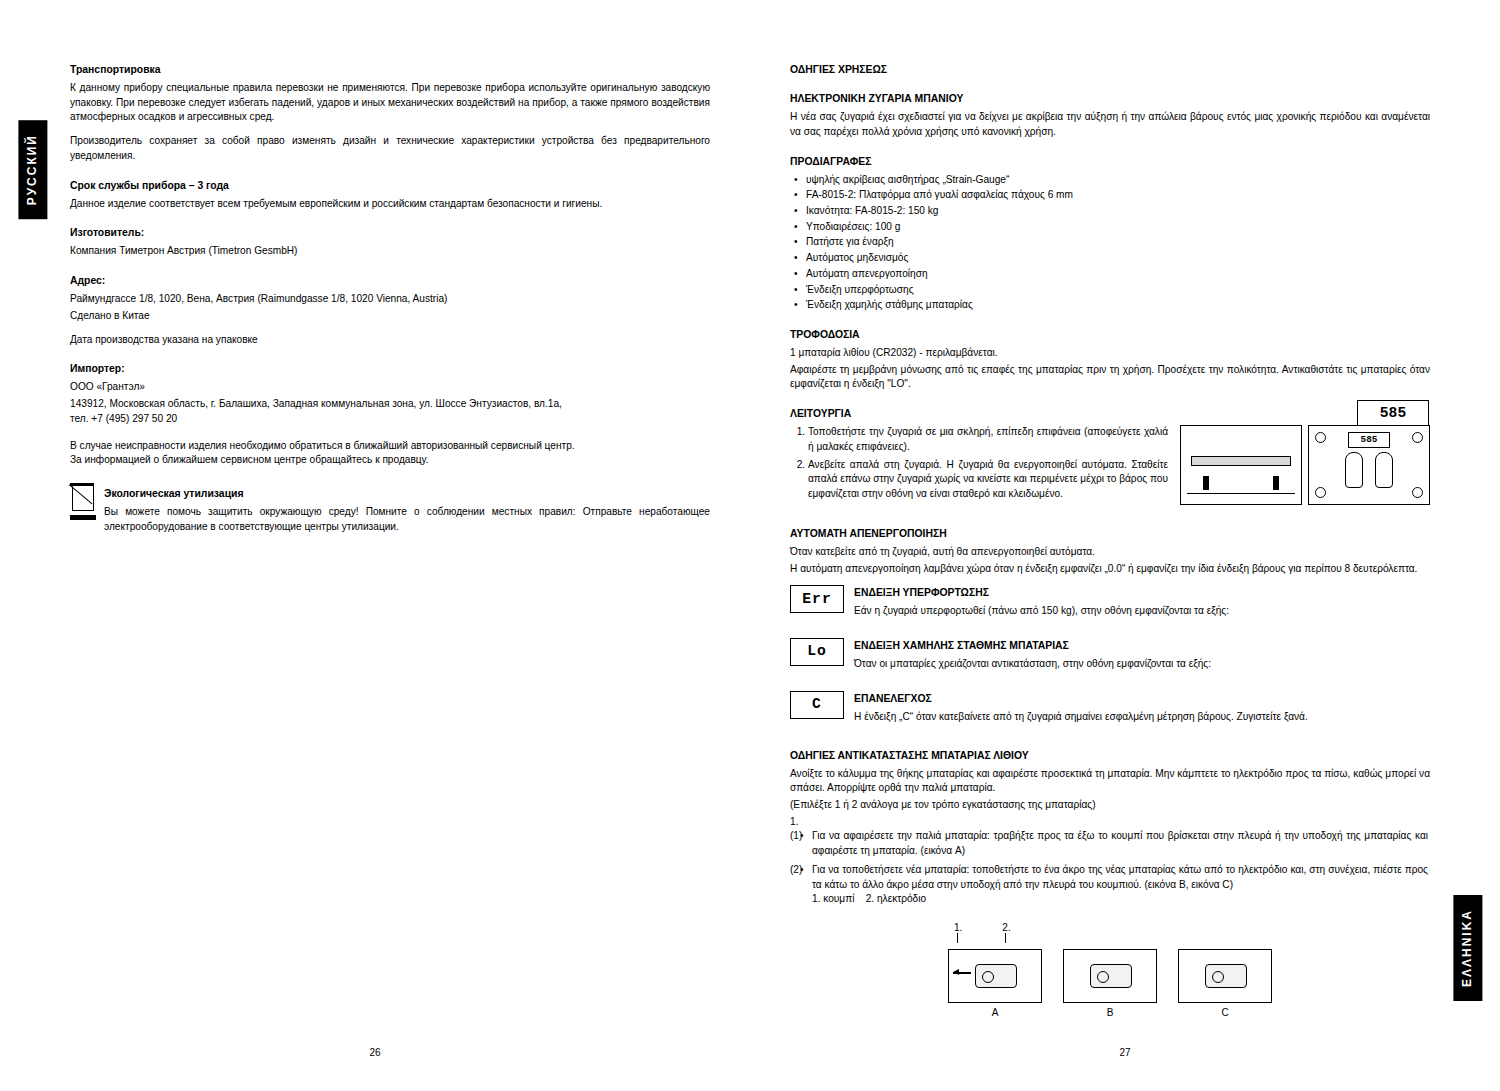РУССКИЙ
Транспортировка
К данному прибору специальные правила перевозки не применяются. При перевозке прибора используйте оригинальную заводскую упаковку. При перевозке следует избегать падений, ударов и иных механических воздействий на прибор, а также прямого воздействия атмосферных осадков и агрессивных сред.
Производитель сохраняет за собой право изменять дизайн и технические характеристики устройства без предварительного уведомления.
Срок службы прибора – 3 года
Данное изделие соответствует всем требуемым европейским и российским стандартам безопасности и гигиены.
Изготовитель:
Компания Тиметрон Австрия (Timetron GesmbH)
Адрес:
Раймундгассе 1/8, 1020, Вена, Австрия (Raimundgasse 1/8, 1020 Vienna, Austria)
Сделано в Китае
Дата производства указана на упаковке
Импортер:
ООО «Грантэл»
143912, Московская область, г. Балашиха, Западная коммунальная зона, ул. Шоссе Энтузиастов, вл.1а,
тел. +7 (495) 297 50 20
В случае неисправности изделия необходимо обратиться в ближайший авторизованный сервисный центр.
За информацией о ближайшем сервисном центре обращайтесь к продавцу.
Экологическая утилизация
Вы можете помочь защитить окружающую среду! Помните о соблюдении местных правил: Отправьте неработающее электрооборудование в соответствующие центры утилизации.
26
ΕΛΛΗΝΙΚΑ
ΟΔΗΓΙΕΣ ΧΡΗΣΕΩΣ
ΗΛΕΚΤΡΟΝΙΚΗ ΖΥΓΑΡΙΑ ΜΠΑΝΙΟΥ
Η νέα σας ζυγαριά έχει σχεδιαστεί για να δείχνει με ακρίβεια την αύξηση ή την απώλεια βάρους εντός μιας χρονικής περιόδου και αναμένεται να σας παρέχει πολλά χρόνια χρήσης υπό κανονική χρήση.
ΠΡΟΔΙΑΓΡΑΦΕΣ
υψηλής ακρίβειας αισθητήρας „Strain-Gauge“
FA-8015-2: Πλατφόρμα από γυαλί ασφαλείας πάχους 6 mm
Ικανότητα: FA-8015-2: 150 kg
Υποδιαιρέσεις: 100 g
Πατήστε για έναρξη
Αυτόματος μηδενισμός
Αυτόματη απενεργοποίηση
Ένδειξη υπερφόρτωσης
Ένδειξη χαμηλής στάθμης μπαταρίας
ΤΡΟΦΟΔΟΣΙΑ
1 μπαταρία λιθίου (CR2032) - περιλαμβάνεται.
Αφαιρέστε τη μεμβράνη μόνωσης από τις επαφές της μπαταρίας πριν τη χρήση. Προσέχετε την πολικότητα. Αντικαθιστάτε τις μπαταρίες όταν εμφανίζεται η ένδειξη "LO".
ΛΕΙΤΟΥΡΓΙΑ
585
585
Τοποθετήστε την ζυγαριά σε μια σκληρή, επίπεδη επιφάνεια (αποφεύγετε χαλιά ή μαλακές επιφάνειες).
Ανεβείτε απαλά στη ζυγαριά. Η ζυγαριά θα ενεργοποιηθεί αυτόματα. Σταθείτε απαλά επάνω στην ζυγαριά χωρίς να κινείστε και περιμένετε μέχρι το βάρος που εμφανίζεται στην οθόνη να είναι σταθερό και κλειδωμένο.
ΑΥΤΟΜΑΤΗ ΑΠΕΝΕΡΓΟΠΟΙΗΣΗ
Όταν κατεβείτε από τη ζυγαριά, αυτή θα απενεργοποιηθεί αυτόματα.
Η αυτόματη απενεργοποίηση λαμβάνει χώρα όταν η ένδειξη εμφανίζει „0.0“ ή εμφανίζει την ίδια ένδειξη βάρους για περίπου 8 δευτερόλεπτα.
Err
ΕΝΔΕΙΞΗ ΥΠΕΡΦΟΡΤΩΣΗΣ
Εάν η ζυγαριά υπερφορτωθεί (πάνω από 150 kg), στην οθόνη εμφανίζονται τα εξής:
Lo
ΕΝΔΕΙΞΗ ΧΑΜΗΛΗΣ ΣΤΑΘΜΗΣ ΜΠΑΤΑΡΙΑΣ
Όταν οι μπαταρίες χρειάζονται αντικατάσταση, στην οθόνη εμφανίζονται τα εξής:
C
ΕΠΑΝΕΛΕΓΧΟΣ
Η ένδειξη „C“ όταν κατεβαίνετε από τη ζυγαριά σημαίνει εσφαλμένη μέτρηση βάρους. Ζυγιστείτε ξανά.
ΟΔΗΓΙΕΣ ΑΝΤΙΚΑΤΑΣΤΑΣΗΣ ΜΠΑΤΑΡΙΑΣ ΛΙΘΙΟΥ
Ανοίξτε το κάλυμμα της θήκης μπαταρίας και αφαιρέστε προσεκτικά τη μπαταρία. Μην κάμπτετε το ηλεκτρόδιο προς τα πίσω, καθώς μπορεί να σπάσει. Απορρίψτε ορθά την παλιά μπαταρία.
(Επιλέξτε 1 ή 2 ανάλογα με τον τρόπο εγκατάστασης της μπαταρίας)
1.
(1) Για να αφαιρέσετε την παλιά μπαταρία: τραβήξτε προς τα έξω το κουμπί που βρίσκεται στην πλευρά ή την υποδοχή της μπαταρίας και αφαιρέστε τη μπαταρία. (εικόνα A)
(2) Για να τοποθετήσετε νέα μπαταρία: τοποθετήστε το ένα άκρο της νέας μπαταρίας κάτω από το ηλεκτρόδιο και, στη συνέχεια, πιέστε προς τα κάτω το άλλο άκρο μέσα στην υποδοχή από την πλευρά του κουμπιού. (εικόνα B, εικόνα C)
1. κουμπί 2. ηλεκτρόδιο
1. 2.
A
B
C
27